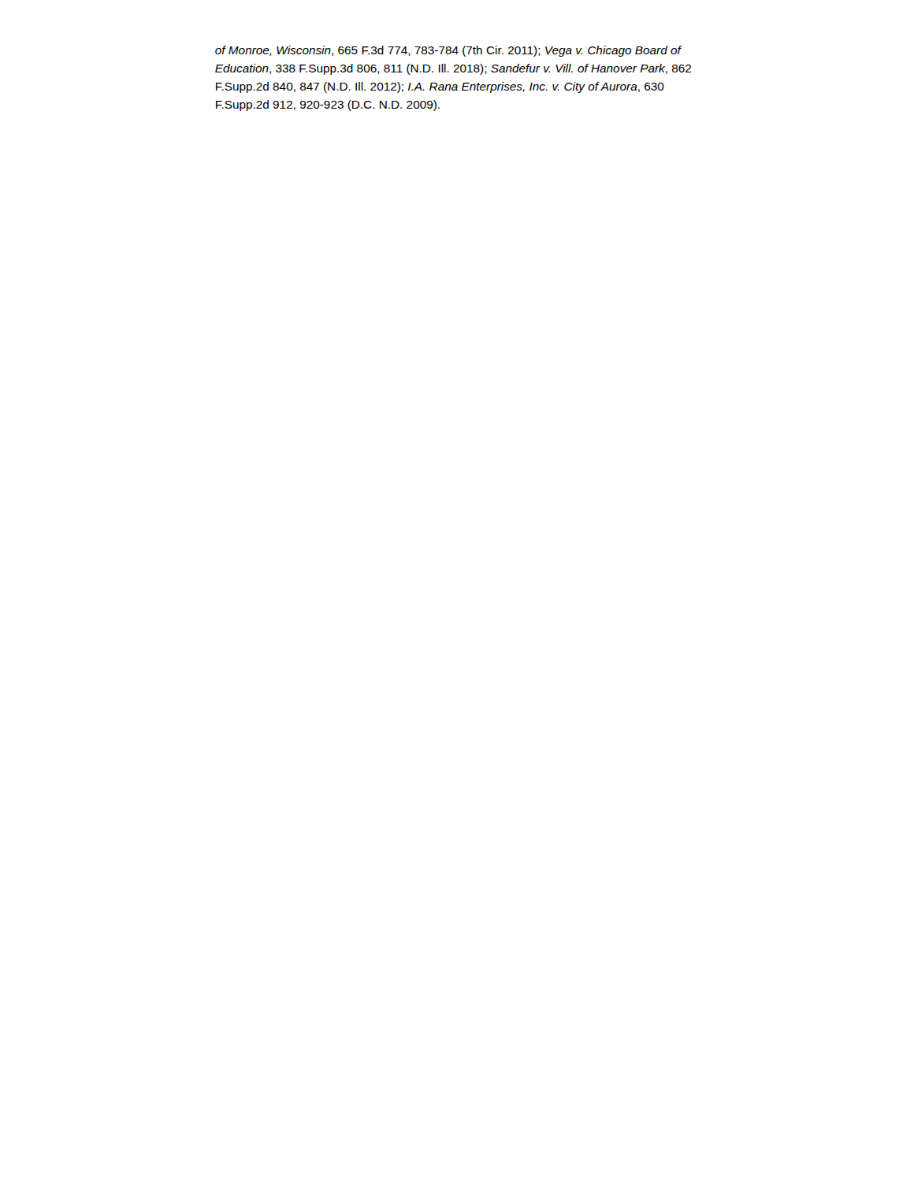of Monroe, Wisconsin, 665 F.3d 774, 783-784 (7th Cir. 2011); Vega v. Chicago Board of Education, 338 F.Supp.3d 806, 811 (N.D. Ill. 2018); Sandefur v. Vill. of Hanover Park, 862 F.Supp.2d 840, 847 (N.D. Ill. 2012); I.A. Rana Enterprises, Inc. v. City of Aurora, 630 F.Supp.2d 912, 920-923 (D.C. N.D. 2009).